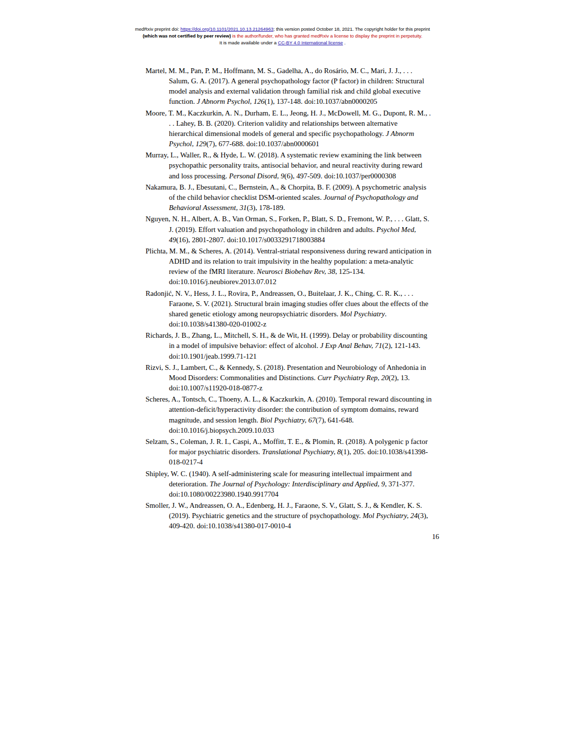medRxiv preprint doi: https://doi.org/10.1101/2021.10.13.21264963; this version posted October 18, 2021. The copyright holder for this preprint
(which was not certified by peer review) is the author/funder, who has granted medRxiv a license to display the preprint in perpetuity.
It is made available under a CC-BY 4.0 International license .
Martel, M. M., Pan, P. M., Hoffmann, M. S., Gadelha, A., do Rosário, M. C., Mari, J. J., . . . Salum, G. A. (2017). A general psychopathology factor (P factor) in children: Structural model analysis and external validation through familial risk and child global executive function. J Abnorm Psychol, 126(1), 137-148. doi:10.1037/abn0000205
Moore, T. M., Kaczkurkin, A. N., Durham, E. L., Jeong, H. J., McDowell, M. G., Dupont, R. M., . . . Lahey, B. B. (2020). Criterion validity and relationships between alternative hierarchical dimensional models of general and specific psychopathology. J Abnorm Psychol, 129(7), 677-688. doi:10.1037/abn0000601
Murray, L., Waller, R., & Hyde, L. W. (2018). A systematic review examining the link between psychopathic personality traits, antisocial behavior, and neural reactivity during reward and loss processing. Personal Disord, 9(6), 497-509. doi:10.1037/per0000308
Nakamura, B. J., Ebesutani, C., Bernstein, A., & Chorpita, B. F. (2009). A psychometric analysis of the child behavior checklist DSM-oriented scales. Journal of Psychopathology and Behavioral Assessment, 31(3), 178-189.
Nguyen, N. H., Albert, A. B., Van Orman, S., Forken, P., Blatt, S. D., Fremont, W. P., . . . Glatt, S. J. (2019). Effort valuation and psychopathology in children and adults. Psychol Med, 49(16), 2801-2807. doi:10.1017/s0033291718003884
Plichta, M. M., & Scheres, A. (2014). Ventral-striatal responsiveness during reward anticipation in ADHD and its relation to trait impulsivity in the healthy population: a meta-analytic review of the fMRI literature. Neurosci Biobehav Rev, 38, 125-134. doi:10.1016/j.neubiorev.2013.07.012
Radonjić, N. V., Hess, J. L., Rovira, P., Andreassen, O., Buitelaar, J. K., Ching, C. R. K., . . . Faraone, S. V. (2021). Structural brain imaging studies offer clues about the effects of the shared genetic etiology among neuropsychiatric disorders. Mol Psychiatry. doi:10.1038/s41380-020-01002-z
Richards, J. B., Zhang, L., Mitchell, S. H., & de Wit, H. (1999). Delay or probability discounting in a model of impulsive behavior: effect of alcohol. J Exp Anal Behav, 71(2), 121-143. doi:10.1901/jeab.1999.71-121
Rizvi, S. J., Lambert, C., & Kennedy, S. (2018). Presentation and Neurobiology of Anhedonia in Mood Disorders: Commonalities and Distinctions. Curr Psychiatry Rep, 20(2), 13. doi:10.1007/s11920-018-0877-z
Scheres, A., Tontsch, C., Thoeny, A. L., & Kaczkurkin, A. (2010). Temporal reward discounting in attention-deficit/hyperactivity disorder: the contribution of symptom domains, reward magnitude, and session length. Biol Psychiatry, 67(7), 641-648. doi:10.1016/j.biopsych.2009.10.033
Selzam, S., Coleman, J. R. I., Caspi, A., Moffitt, T. E., & Plomin, R. (2018). A polygenic p factor for major psychiatric disorders. Translational Psychiatry, 8(1), 205. doi:10.1038/s41398-018-0217-4
Shipley, W. C. (1940). A self-administering scale for measuring intellectual impairment and deterioration. The Journal of Psychology: Interdisciplinary and Applied, 9, 371-377. doi:10.1080/00223980.1940.9917704
Smoller, J. W., Andreassen, O. A., Edenberg, H. J., Faraone, S. V., Glatt, S. J., & Kendler, K. S. (2019). Psychiatric genetics and the structure of psychopathology. Mol Psychiatry, 24(3), 409-420. doi:10.1038/s41380-017-0010-4
16